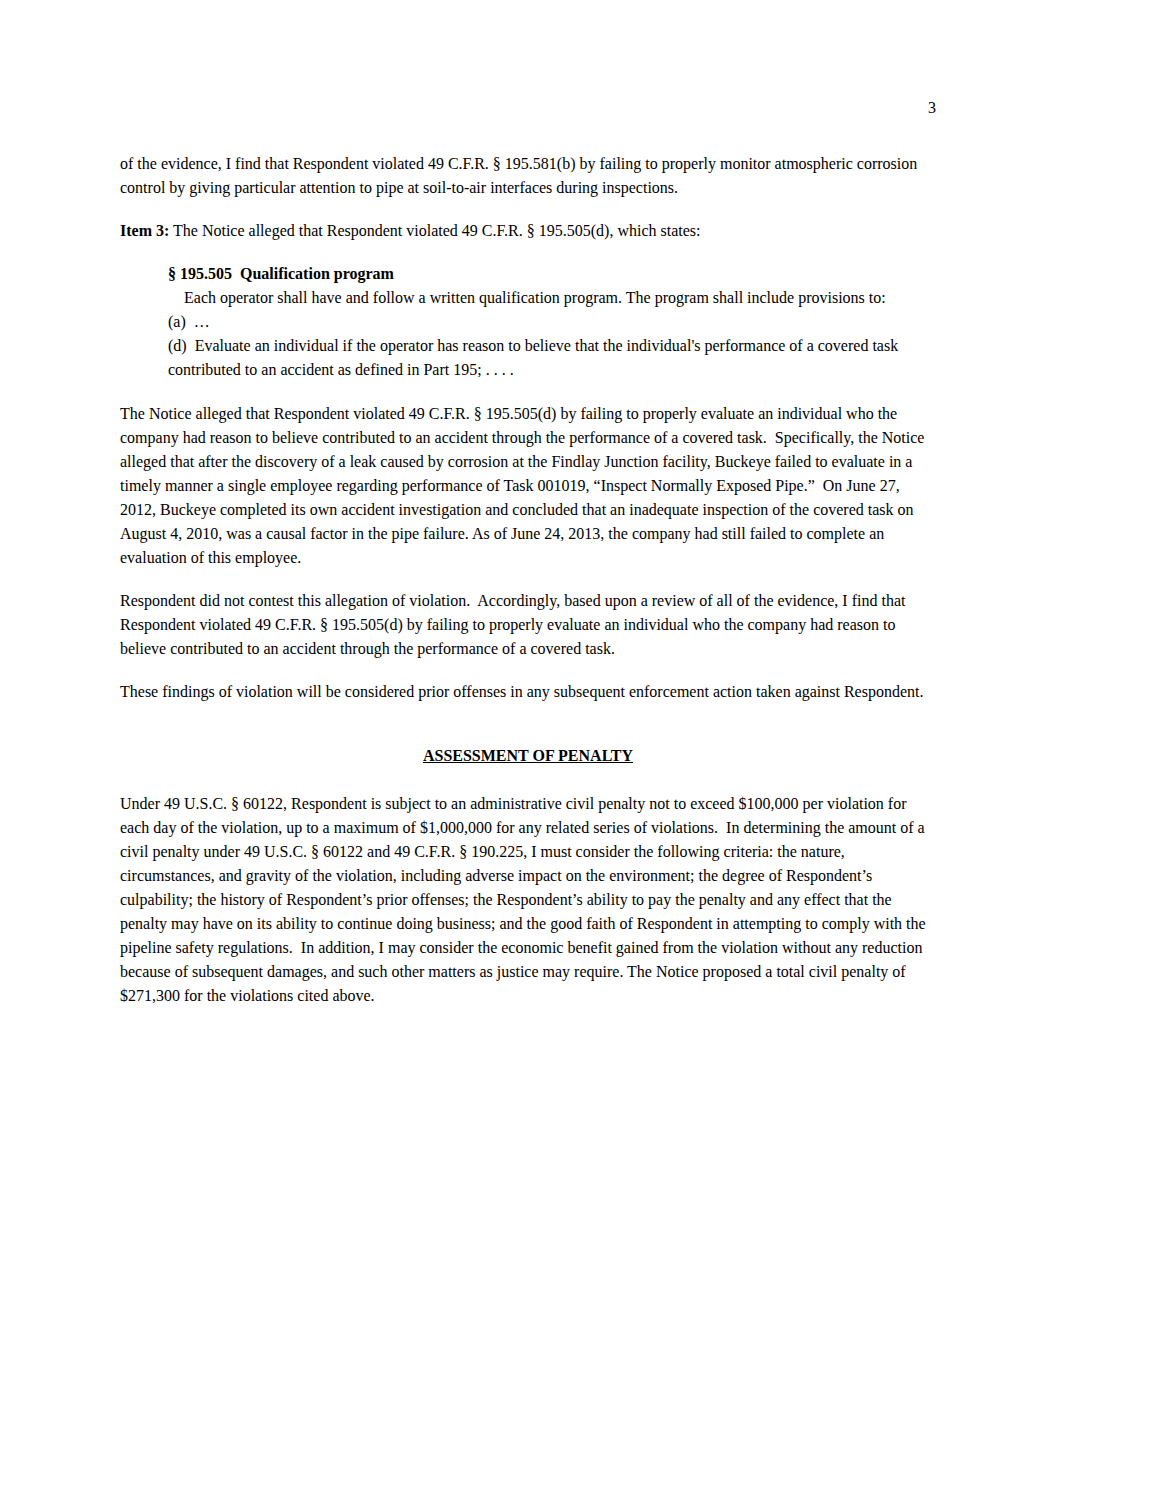3
of the evidence, I find that Respondent violated 49 C.F.R. § 195.581(b) by failing to properly monitor atmospheric corrosion control by giving particular attention to pipe at soil-to-air interfaces during inspections.
Item 3: The Notice alleged that Respondent violated 49 C.F.R. § 195.505(d), which states:
§ 195.505 Qualification program
Each operator shall have and follow a written qualification program. The program shall include provisions to:
(a) …
(d) Evaluate an individual if the operator has reason to believe that the individual's performance of a covered task contributed to an accident as defined in Part 195; . . . .
The Notice alleged that Respondent violated 49 C.F.R. § 195.505(d) by failing to properly evaluate an individual who the company had reason to believe contributed to an accident through the performance of a covered task. Specifically, the Notice alleged that after the discovery of a leak caused by corrosion at the Findlay Junction facility, Buckeye failed to evaluate in a timely manner a single employee regarding performance of Task 001019, “Inspect Normally Exposed Pipe.” On June 27, 2012, Buckeye completed its own accident investigation and concluded that an inadequate inspection of the covered task on August 4, 2010, was a causal factor in the pipe failure. As of June 24, 2013, the company had still failed to complete an evaluation of this employee.
Respondent did not contest this allegation of violation. Accordingly, based upon a review of all of the evidence, I find that Respondent violated 49 C.F.R. § 195.505(d) by failing to properly evaluate an individual who the company had reason to believe contributed to an accident through the performance of a covered task.
These findings of violation will be considered prior offenses in any subsequent enforcement action taken against Respondent.
ASSESSMENT OF PENALTY
Under 49 U.S.C. § 60122, Respondent is subject to an administrative civil penalty not to exceed $100,000 per violation for each day of the violation, up to a maximum of $1,000,000 for any related series of violations. In determining the amount of a civil penalty under 49 U.S.C. § 60122 and 49 C.F.R. § 190.225, I must consider the following criteria: the nature, circumstances, and gravity of the violation, including adverse impact on the environment; the degree of Respondent’s culpability; the history of Respondent’s prior offenses; the Respondent’s ability to pay the penalty and any effect that the penalty may have on its ability to continue doing business; and the good faith of Respondent in attempting to comply with the pipeline safety regulations. In addition, I may consider the economic benefit gained from the violation without any reduction because of subsequent damages, and such other matters as justice may require. The Notice proposed a total civil penalty of $271,300 for the violations cited above.